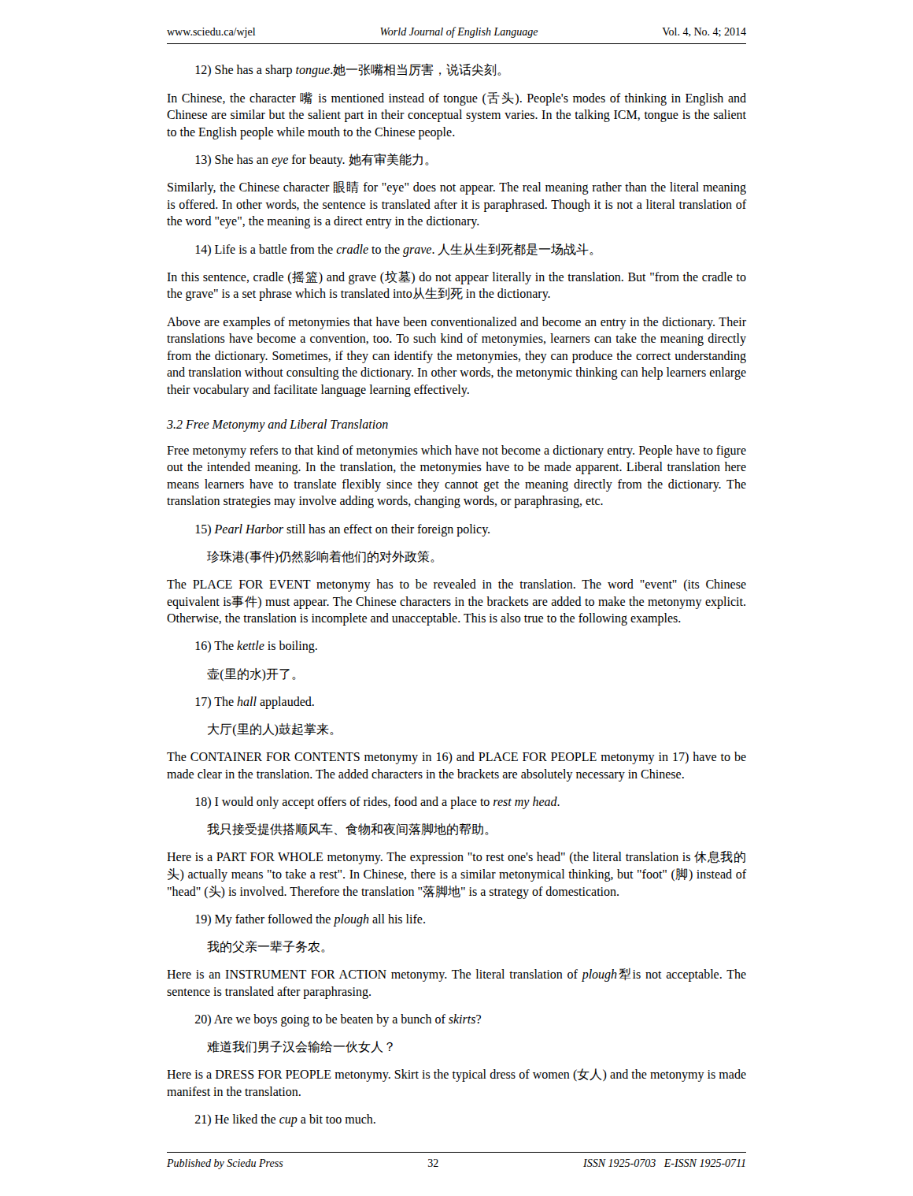www.sciedu.ca/wjel
World Journal of English Language
Vol. 4, No. 4; 2014
12) She has a sharp tongue.她一张嘴相当厉害，说话尖刻。
In Chinese, the character 嘴 is mentioned instead of tongue (舌头). People's modes of thinking in English and Chinese are similar but the salient part in their conceptual system varies. In the talking ICM, tongue is the salient to the English people while mouth to the Chinese people.
13) She has an eye for beauty. 她有审美能力。
Similarly, the Chinese character 眼睛 for "eye" does not appear. The real meaning rather than the literal meaning is offered. In other words, the sentence is translated after it is paraphrased. Though it is not a literal translation of the word "eye", the meaning is a direct entry in the dictionary.
14) Life is a battle from the cradle to the grave. 人生从生到死都是一场战斗。
In this sentence, cradle (摇篮) and grave (坟墓) do not appear literally in the translation. But "from the cradle to the grave" is a set phrase which is translated into从生到死 in the dictionary.
Above are examples of metonymies that have been conventionalized and become an entry in the dictionary. Their translations have become a convention, too. To such kind of metonymies, learners can take the meaning directly from the dictionary. Sometimes, if they can identify the metonymies, they can produce the correct understanding and translation without consulting the dictionary. In other words, the metonymic thinking can help learners enlarge their vocabulary and facilitate language learning effectively.
3.2 Free Metonymy and Liberal Translation
Free metonymy refers to that kind of metonymies which have not become a dictionary entry. People have to figure out the intended meaning. In the translation, the metonymies have to be made apparent. Liberal translation here means learners have to translate flexibly since they cannot get the meaning directly from the dictionary. The translation strategies may involve adding words, changing words, or paraphrasing, etc.
15) Pearl Harbor still has an effect on their foreign policy.
珍珠港(事件)仍然影响着他们的对外政策。
The PLACE FOR EVENT metonymy has to be revealed in the translation. The word "event" (its Chinese equivalent is事件) must appear. The Chinese characters in the brackets are added to make the metonymy explicit. Otherwise, the translation is incomplete and unacceptable. This is also true to the following examples.
16) The kettle is boiling.
壶(里的水)开了。
17) The hall applauded.
大厅(里的人)鼓起掌来。
The CONTAINER FOR CONTENTS metonymy in 16) and PLACE FOR PEOPLE metonymy in 17) have to be made clear in the translation. The added characters in the brackets are absolutely necessary in Chinese.
18) I would only accept offers of rides, food and a place to rest my head.
我只接受提供搭顺风车、食物和夜间落脚地的帮助。
Here is a PART FOR WHOLE metonymy. The expression "to rest one's head" (the literal translation is 休息我的头) actually means "to take a rest". In Chinese, there is a similar metonymical thinking, but "foot" (脚) instead of "head" (头) is involved. Therefore the translation "落脚地" is a strategy of domestication.
19) My father followed the plough all his life.
我的父亲一辈子务农。
Here is an INSTRUMENT FOR ACTION metonymy. The literal translation of plough犁is not acceptable. The sentence is translated after paraphrasing.
20) Are we boys going to be beaten by a bunch of skirts?
难道我们男子汉会输给一伙女人？
Here is a DRESS FOR PEOPLE metonymy. Skirt is the typical dress of women (女人) and the metonymy is made manifest in the translation.
21) He liked the cup a bit too much.
Published by Sciedu Press
32
ISSN 1925-0703 E-ISSN 1925-0711